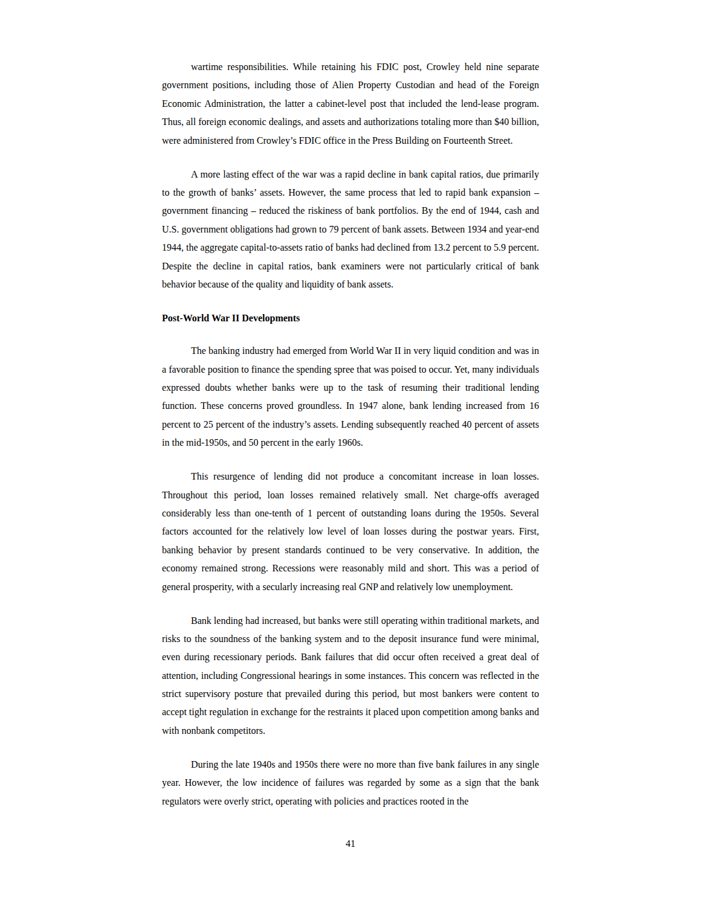wartime responsibilities. While retaining his FDIC post, Crowley held nine separate government positions, including those of Alien Property Custodian and head of the Foreign Economic Administration, the latter a cabinet-level post that included the lend-lease program. Thus, all foreign economic dealings, and assets and authorizations totaling more than $40 billion, were administered from Crowley’s FDIC office in the Press Building on Fourteenth Street.
A more lasting effect of the war was a rapid decline in bank capital ratios, due primarily to the growth of banks’ assets. However, the same process that led to rapid bank expansion – government financing – reduced the riskiness of bank portfolios. By the end of 1944, cash and U.S. government obligations had grown to 79 percent of bank assets. Between 1934 and year-end 1944, the aggregate capital-to-assets ratio of banks had declined from 13.2 percent to 5.9 percent. Despite the decline in capital ratios, bank examiners were not particularly critical of bank behavior because of the quality and liquidity of bank assets.
Post-World War II Developments
The banking industry had emerged from World War II in very liquid condition and was in a favorable position to finance the spending spree that was poised to occur. Yet, many individuals expressed doubts whether banks were up to the task of resuming their traditional lending function. These concerns proved groundless. In 1947 alone, bank lending increased from 16 percent to 25 percent of the industry’s assets. Lending subsequently reached 40 percent of assets in the mid-1950s, and 50 percent in the early 1960s.
This resurgence of lending did not produce a concomitant increase in loan losses. Throughout this period, loan losses remained relatively small. Net charge-offs averaged considerably less than one-tenth of 1 percent of outstanding loans during the 1950s. Several factors accounted for the relatively low level of loan losses during the postwar years. First, banking behavior by present standards continued to be very conservative. In addition, the economy remained strong. Recessions were reasonably mild and short. This was a period of general prosperity, with a secularly increasing real GNP and relatively low unemployment.
Bank lending had increased, but banks were still operating within traditional markets, and risks to the soundness of the banking system and to the deposit insurance fund were minimal, even during recessionary periods. Bank failures that did occur often received a great deal of attention, including Congressional hearings in some instances. This concern was reflected in the strict supervisory posture that prevailed during this period, but most bankers were content to accept tight regulation in exchange for the restraints it placed upon competition among banks and with nonbank competitors.
During the late 1940s and 1950s there were no more than five bank failures in any single year. However, the low incidence of failures was regarded by some as a sign that the bank regulators were overly strict, operating with policies and practices rooted in the
41